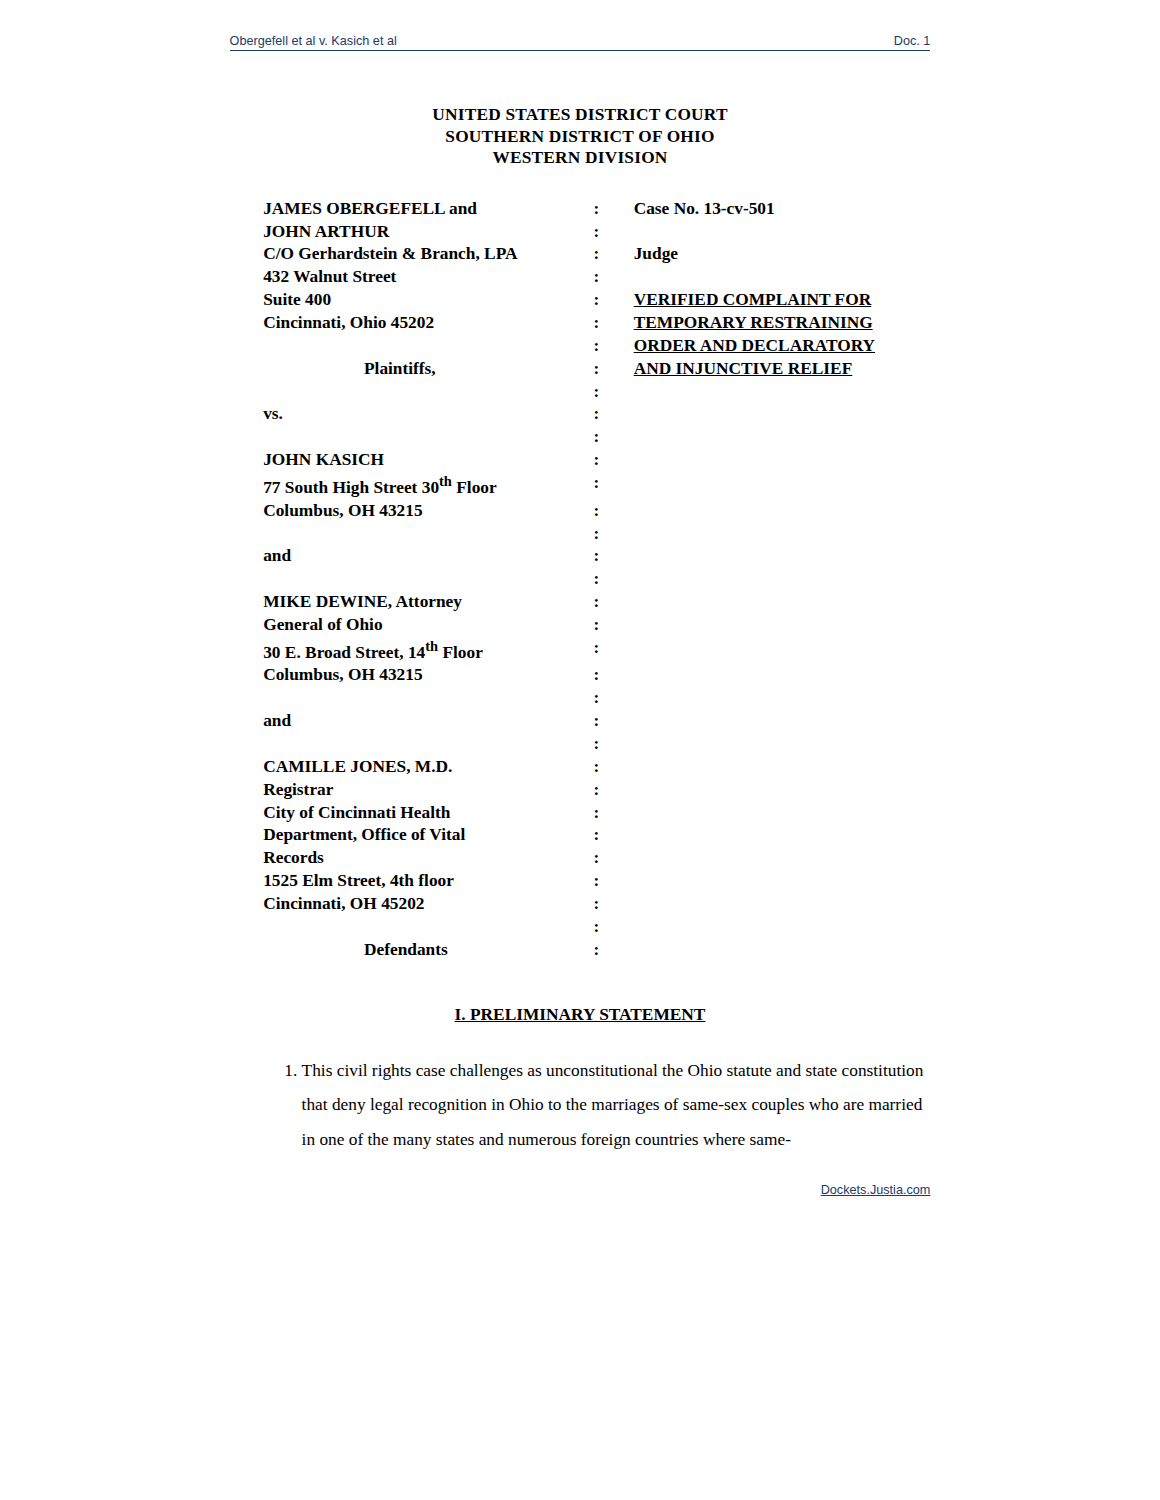Obergefell et al v. Kasich et al Doc. 1
UNITED STATES DISTRICT COURT
SOUTHERN DISTRICT OF OHIO
WESTERN DIVISION
| JAMES OBERGEFELL and | : | Case No. 13-cv-501 |
| JOHN ARTHUR | : | |
| C/O Gerhardstein & Branch, LPA | : | Judge |
| 432 Walnut Street | : | |
| Suite 400 | : | VERIFIED COMPLAINT FOR |
| Cincinnati, Ohio 45202 | : | TEMPORARY RESTRAINING |
| | : | ORDER AND DECLARATORY |
| Plaintiffs, | : | AND INJUNCTIVE RELIEF |
| | : | |
| vs. | : | |
| | : | |
| JOHN KASICH | : | |
| 77 South High Street 30 th Floor | : | |
| Columbus, OH 43215 | : | |
| | : | |
| and | : | |
| | : | |
| MIKE DEWINE, Attorney | : | |
| General of Ohio | : | |
| 30 E. Broad Street, 14 th Floor | : | |
| Columbus, OH 43215 | : | |
| | : | |
| and | : | |
| | : | |
| CAMILLE JONES, M.D. | : | |
| Registrar | : | |
| City of Cincinnati Health | : | |
| Department, Office of Vital | : | |
| Records | : | |
| 1525 Elm Street, 4th floor | : | |
| Cincinnati, OH 45202 | : | |
| | : | |
| Defendants | : | |
I. PRELIMINARY STATEMENT
This civil rights case challenges as unconstitutional the Ohio statute and state constitution that deny legal recognition in Ohio to the marriages of same-sex couples who are married in one of the many states and numerous foreign countries where same-
Dockets.Justia.com